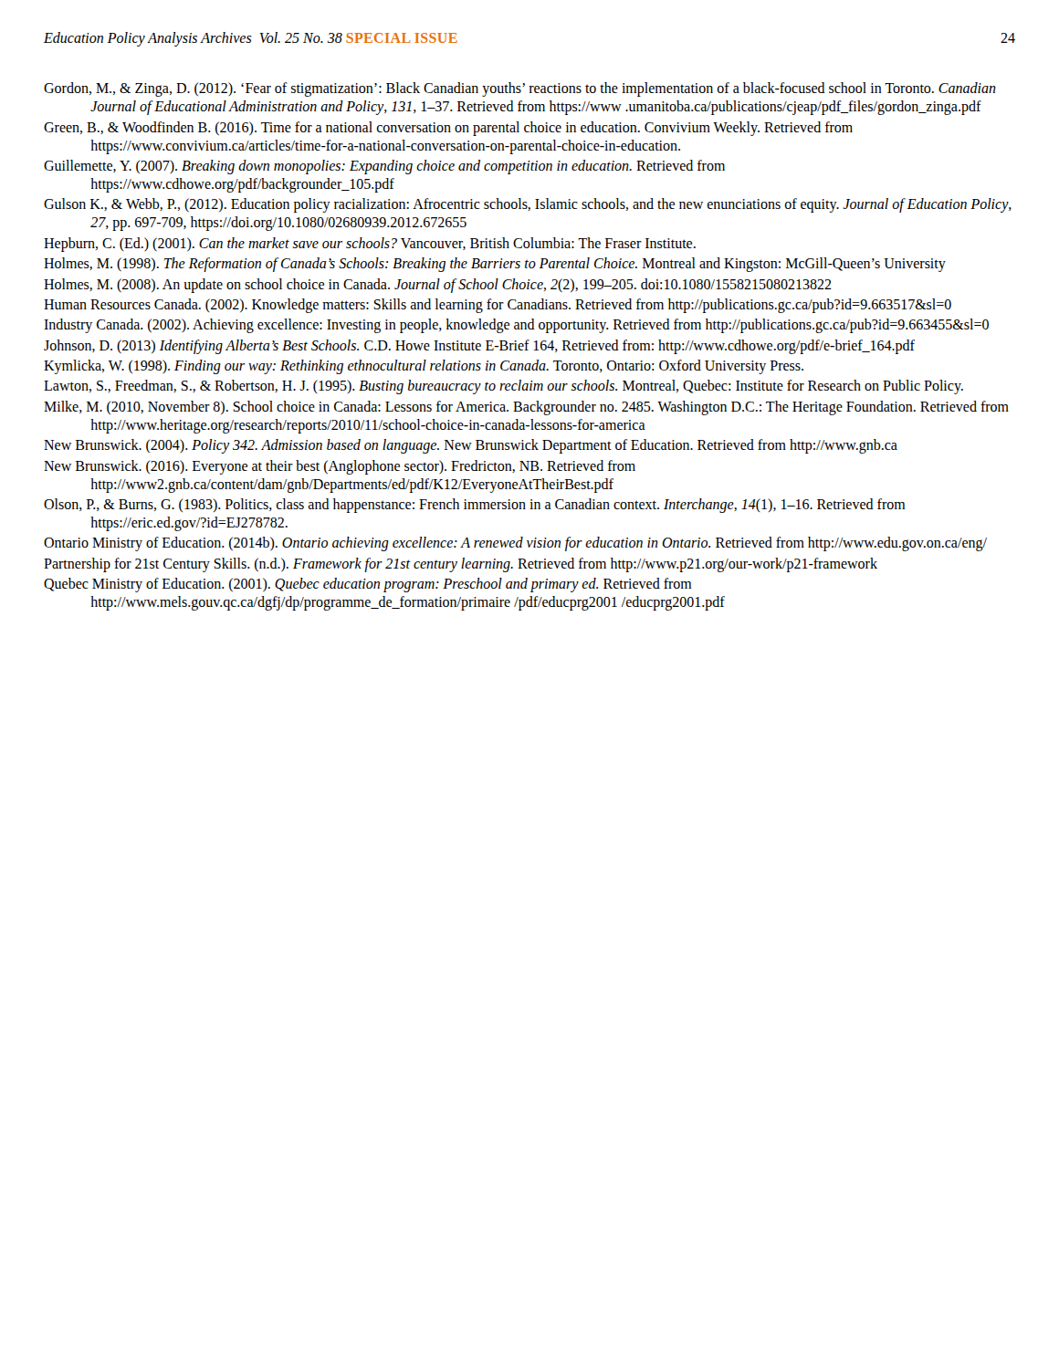Education Policy Analysis Archives Vol. 25 No. 38 SPECIAL ISSUE 24
Gordon, M., & Zinga, D. (2012). ‘Fear of stigmatization’: Black Canadian youths’ reactions to the implementation of a black-focused school in Toronto. Canadian Journal of Educational Administration and Policy, 131, 1–37. Retrieved from https://www .umanitoba.ca/publications/cjeap/pdf_files/gordon_zinga.pdf
Green, B., & Woodfinden B. (2016). Time for a national conversation on parental choice in education. Convivium Weekly. Retrieved from https://www.convivium.ca/articles/time-for-a-national-conversation-on-parental-choice-in-education.
Guillemette, Y. (2007). Breaking down monopolies: Expanding choice and competition in education. Retrieved from https://www.cdhowe.org/pdf/backgrounder_105.pdf
Gulson K., & Webb, P., (2012). Education policy racialization: Afrocentric schools, Islamic schools, and the new enunciations of equity. Journal of Education Policy, 27, pp. 697-709, https://doi.org/10.1080/02680939.2012.672655
Hepburn, C. (Ed.) (2001). Can the market save our schools? Vancouver, British Columbia: The Fraser Institute.
Holmes, M. (1998). The Reformation of Canada’s Schools: Breaking the Barriers to Parental Choice. Montreal and Kingston: McGill-Queen’s University
Holmes, M. (2008). An update on school choice in Canada. Journal of School Choice, 2(2), 199–205. doi:10.1080/1558215080213822
Human Resources Canada. (2002). Knowledge matters: Skills and learning for Canadians. Retrieved from http://publications.gc.ca/pub?id=9.663517&sl=0
Industry Canada. (2002). Achieving excellence: Investing in people, knowledge and opportunity. Retrieved from http://publications.gc.ca/pub?id=9.663455&sl=0
Johnson, D. (2013) Identifying Alberta’s Best Schools. C.D. Howe Institute E-Brief 164, Retrieved from: http://www.cdhowe.org/pdf/e-brief_164.pdf
Kymlicka, W. (1998). Finding our way: Rethinking ethnocultural relations in Canada. Toronto, Ontario: Oxford University Press.
Lawton, S., Freedman, S., & Robertson, H. J. (1995). Busting bureaucracy to reclaim our schools. Montreal, Quebec: Institute for Research on Public Policy.
Milke, M. (2010, November 8). School choice in Canada: Lessons for America. Backgrounder no. 2485. Washington D.C.: The Heritage Foundation. Retrieved from http://www.heritage.org/research/reports/2010/11/school-choice-in-canada-lessons-for-america
New Brunswick. (2004). Policy 342. Admission based on language. New Brunswick Department of Education. Retrieved from http://www.gnb.ca
New Brunswick. (2016). Everyone at their best (Anglophone sector). Fredricton, NB. Retrieved from http://www2.gnb.ca/content/dam/gnb/Departments/ed/pdf/K12/EveryoneAtTheirBest.pdf
Olson, P., & Burns, G. (1983). Politics, class and happenstance: French immersion in a Canadian context. Interchange, 14(1), 1–16. Retrieved from https://eric.ed.gov/?id=EJ278782.
Ontario Ministry of Education. (2014b). Ontario achieving excellence: A renewed vision for education in Ontario. Retrieved from http://www.edu.gov.on.ca/eng/
Partnership for 21st Century Skills. (n.d.). Framework for 21st century learning. Retrieved from http://www.p21.org/our-work/p21-framework
Quebec Ministry of Education. (2001). Quebec education program: Preschool and primary ed. Retrieved from http://www.mels.gouv.qc.ca/dgfj/dp/programme_de_formation/primaire /pdf/educprg2001 /educprg2001.pdf